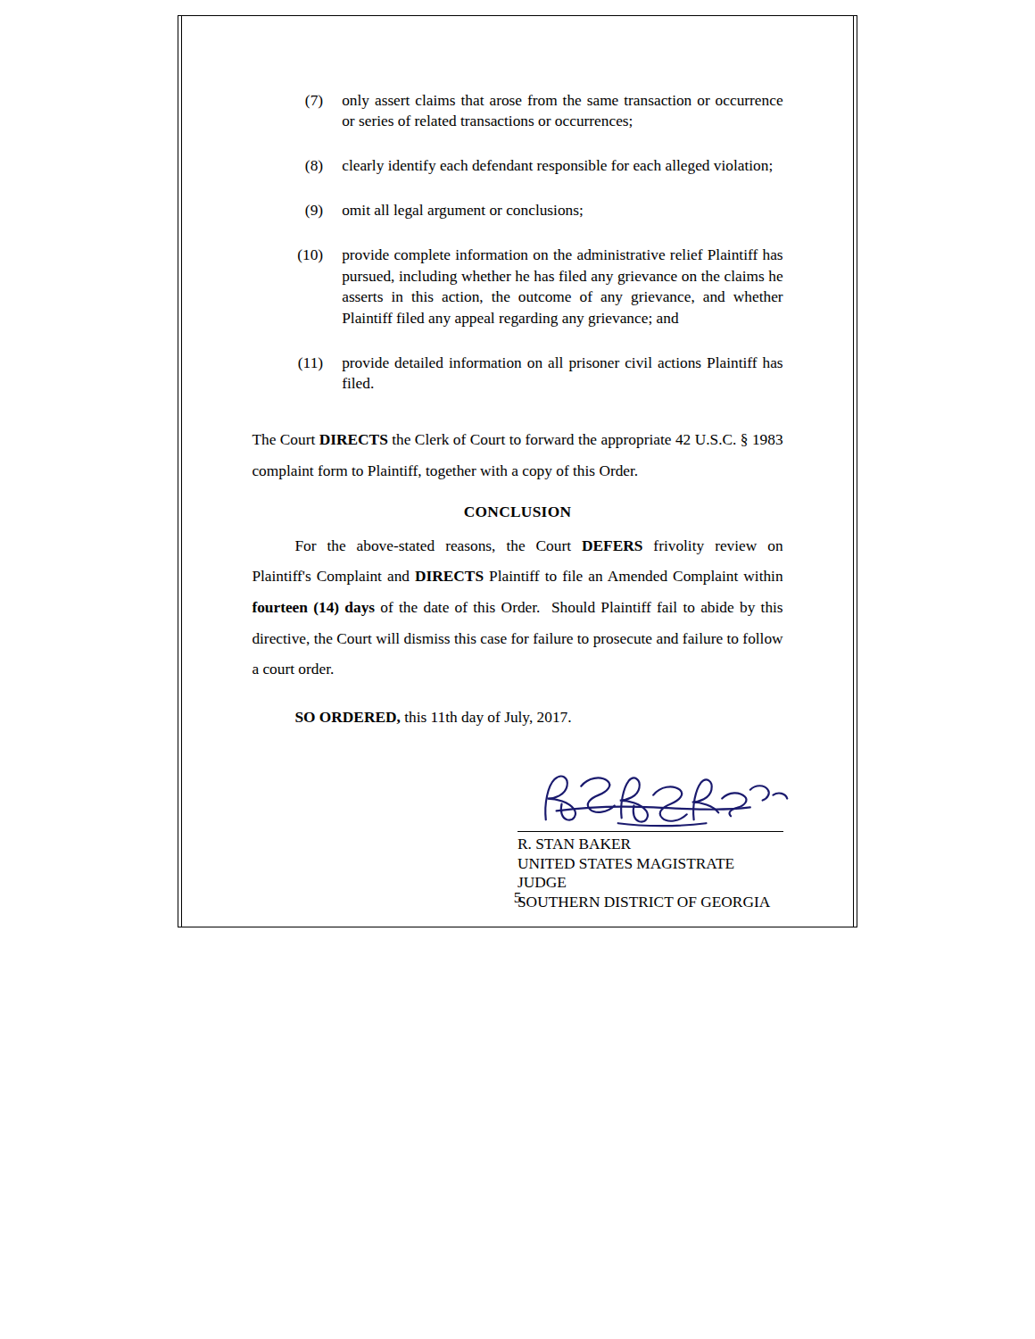(7)
only assert claims that arose from the same transaction or occurrence or series of related transactions or occurrences;
(8)
clearly identify each defendant responsible for each alleged violation;
(9)
omit all legal argument or conclusions;
(10)
provide complete information on the administrative relief Plaintiff has pursued, including whether he has filed any grievance on the claims he asserts in this action, the outcome of any grievance, and whether Plaintiff filed any appeal regarding any grievance; and
(11)
provide detailed information on all prisoner civil actions Plaintiff has filed.
The Court DIRECTS the Clerk of Court to forward the appropriate 42 U.S.C. § 1983 complaint form to Plaintiff, together with a copy of this Order.
CONCLUSION
For the above-stated reasons, the Court DEFERS frivolity review on Plaintiff's Complaint and DIRECTS Plaintiff to file an Amended Complaint within fourteen (14) days of the date of this Order. Should Plaintiff fail to abide by this directive, the Court will dismiss this case for failure to prosecute and failure to follow a court order.
SO ORDERED, this 11th day of July, 2017.
R. STAN BAKER
UNITED STATES MAGISTRATE JUDGE
SOUTHERN DISTRICT OF GEORGIA
5